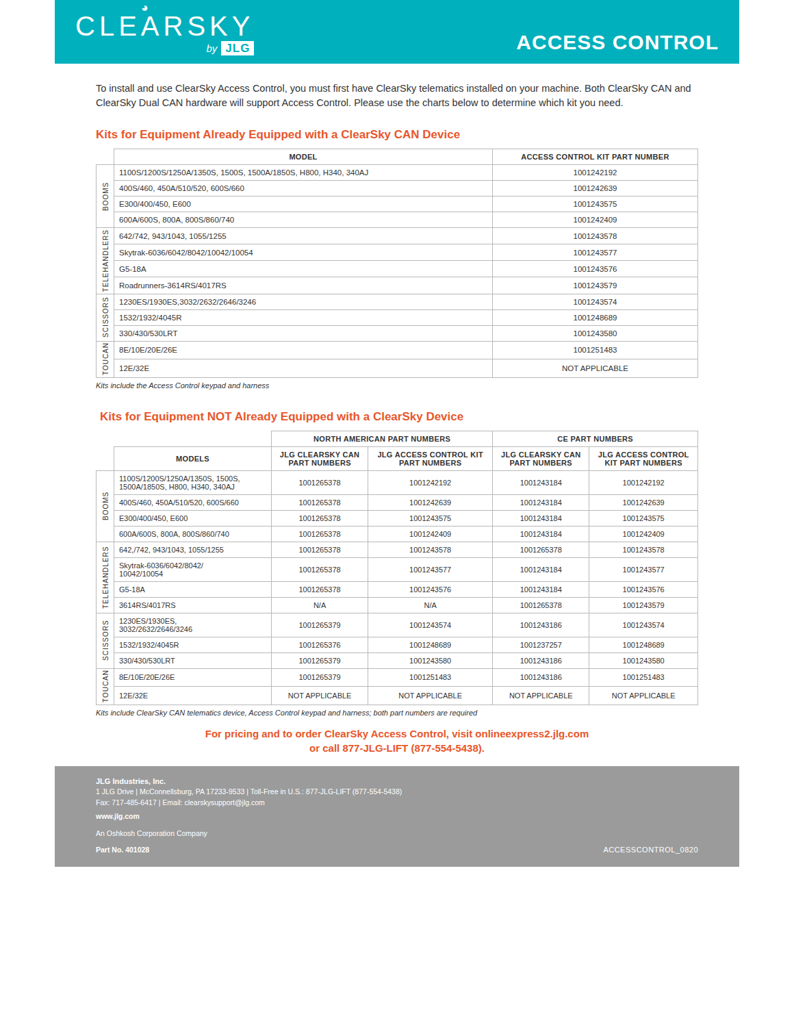CLEARSKY◕
byJLG
ACCESS CONTROL
To install and use ClearSky Access Control, you must first have ClearSky telematics installed on your machine. Both ClearSky CAN and ClearSky Dual CAN hardware will support Access Control. Please use the charts below to determine which kit you need.
Kits for Equipment Already Equipped with a ClearSky CAN Device
| | MODEL | ACCESS CONTROL KIT PART NUMBER |
| --- | --- | --- |
| BOOMS | 1100S/1200S/1250A/1350S, 1500S, 1500A/1850S, H800, H340, 340AJ | 1001242192 |
| 400S/460, 450A/510/520, 600S/660 | 1001242639 |
| E300/400/450, E600 | 1001243575 |
| 600A/600S, 800A, 800S/860/740 | 1001242409 |
| TELEHANDLERS | 642/742, 943/1043, 1055/1255 | 1001243578 |
| Skytrak-6036/6042/8042/10042/10054 | 1001243577 |
| G5-18A | 1001243576 |
| Roadrunners-3614RS/4017RS | 1001243579 |
| SCISSORS | 1230ES/1930ES,3032/2632/2646/3246 | 1001243574 |
| 1532/1932/4045R | 1001248689 |
| 330/430/530LRT | 1001243580 |
| TOUCAN | 8E/10E/20E/26E | 1001251483 |
| 12E/32E | NOT APPLICABLE |
Kits include the Access Control keypad and harness
Kits for Equipment NOT Already Equipped with a ClearSky Device
| | | NORTH AMERICAN PART NUMBERS | CE PART NUMBERS |
| --- | --- | --- | --- |
| | MODELS | JLG CLEARSKY CAN PART NUMBERS | JLG ACCESS CONTROL KIT PART NUMBERS | JLG CLEARSKY CAN PART NUMBERS | JLG ACCESS CONTROL KIT PART NUMBERS |
| BOOMS | 1100S/1200S/1250A/1350S, 1500S, 1500A/1850S, H800, H340, 340AJ | 1001265378 | 1001242192 | 1001243184 | 1001242192 |
| 400S/460, 450A/510/520, 600S/660 | 1001265378 | 1001242639 | 1001243184 | 1001242639 |
| E300/400/450, E600 | 1001265378 | 1001243575 | 1001243184 | 1001243575 |
| 600A/600S, 800A, 800S/860/740 | 1001265378 | 1001242409 | 1001243184 | 1001242409 |
| TELEHANDLERS | 642,/742, 943/1043, 1055/1255 | 1001265378 | 1001243578 | 1001265378 | 1001243578 |
| Skytrak-6036/6042/8042/ 10042/10054 | 1001265378 | 1001243577 | 1001243184 | 1001243577 |
| G5-18A | 1001265378 | 1001243576 | 1001243184 | 1001243576 |
| 3614RS/4017RS | N/A | N/A | 1001265378 | 1001243579 |
| SCISSORS | 1230ES/1930ES, 3032/2632/2646/3246 | 1001265379 | 1001243574 | 1001243186 | 1001243574 |
| 1532/1932/4045R | 1001265376 | 1001248689 | 1001237257 | 1001248689 |
| 330/430/530LRT | 1001265379 | 1001243580 | 1001243186 | 1001243580 |
| TOUCAN | 8E/10E/20E/26E | 1001265379 | 1001251483 | 1001243186 | 1001251483 |
| 12E/32E | NOT APPLICABLE | NOT APPLICABLE | NOT APPLICABLE | NOT APPLICABLE |
Kits include ClearSky CAN telematics device, Access Control keypad and harness; both part numbers are required
For pricing and to order ClearSky Access Control, visit onlineexpress2.jlg.com
or call 877-JLG-LIFT (877-554-5438).
JLG Industries, Inc.
1 JLG Drive | McConnellsburg, PA 17233-9533 | Toll-Free in U.S.: 877-JLG-LIFT (877-554-5438)
Fax: 717-485-6417 | Email: clearskysupport@jlg.com
www.jlg.com
An Oshkosh Corporation Company
Part No. 401028
ACCESSCONTROL_0820